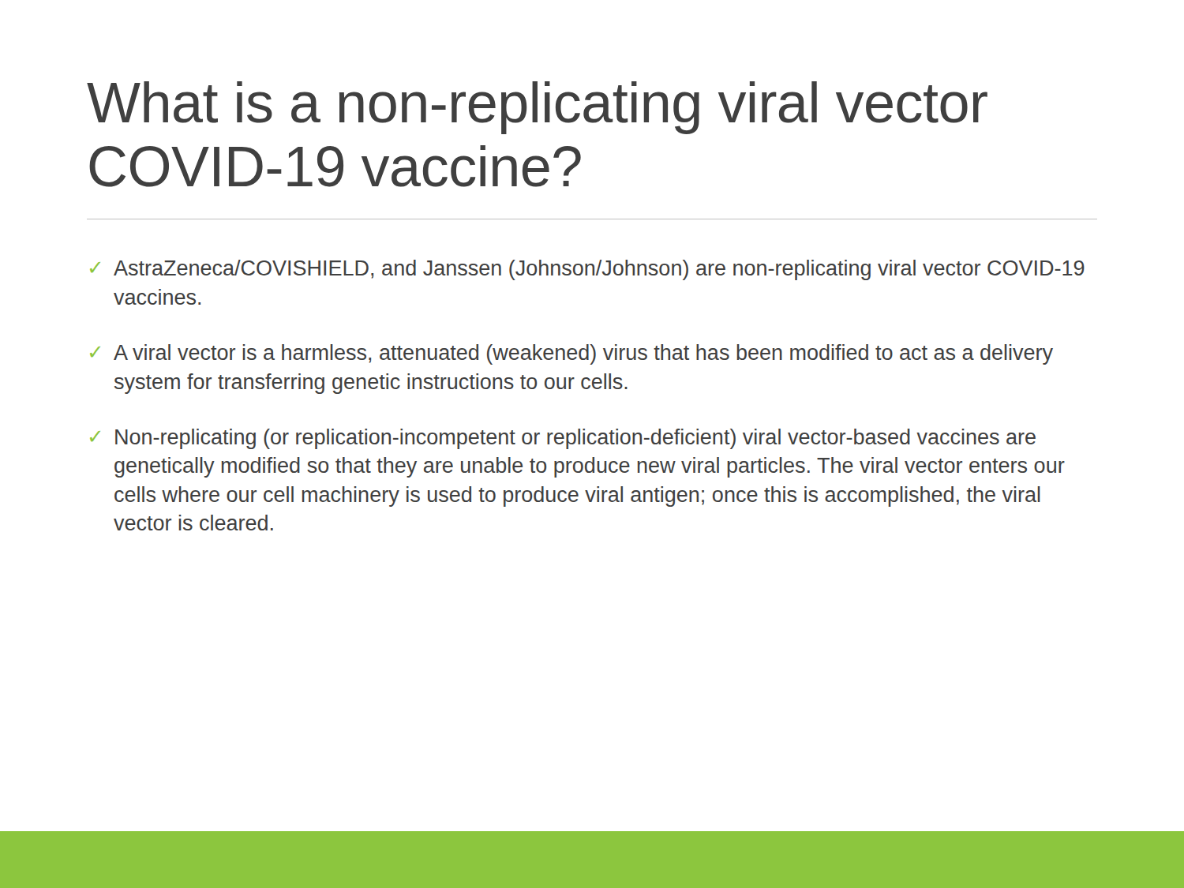What is a non-replicating viral vector COVID-19 vaccine?
AstraZeneca/COVISHIELD, and Janssen (Johnson/Johnson) are non-replicating viral vector COVID-19 vaccines.
A viral vector is a harmless, attenuated (weakened) virus that has been modified to act as a delivery system for transferring genetic instructions to our cells.
Non-replicating (or replication-incompetent or replication-deficient) viral vector-based vaccines are genetically modified so that they are unable to produce new viral particles. The viral vector enters our cells where our cell machinery is used to produce viral antigen; once this is accomplished, the viral vector is cleared.